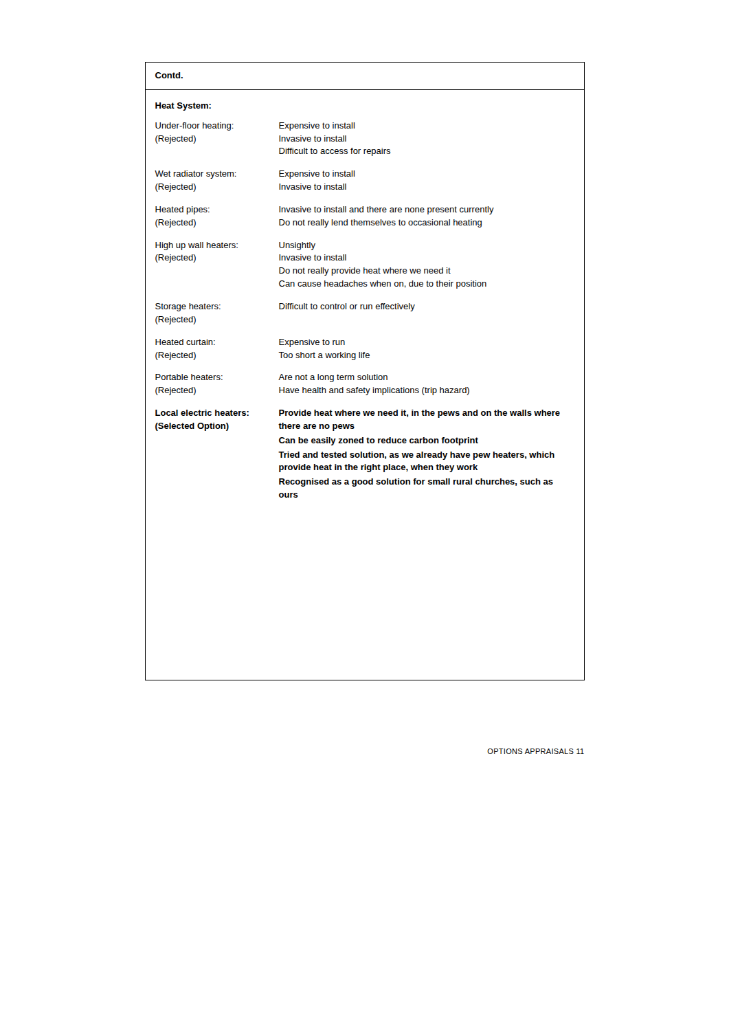Contd.
Heat System:
| Under-floor heating: (Rejected) | Expensive to install Invasive to install Difficult to access for repairs |
| Wet radiator system: (Rejected) | Expensive to install Invasive to install |
| Heated pipes: (Rejected) | Invasive to install and there are none present currently Do not really lend themselves to occasional heating |
| High up wall heaters: (Rejected) | Unsightly Invasive to install Do not really provide heat where we need it Can cause headaches when on, due to their position |
| Storage heaters: (Rejected) | Difficult to control or run effectively |
| Heated curtain: (Rejected) | Expensive to run Too short a working life |
| Portable heaters: (Rejected) | Are not a long term solution Have health and safety implications (trip hazard) |
| Local electric heaters: (Selected Option) | Provide heat where we need it, in the pews and on the walls where there are no pews Can be easily zoned to reduce carbon footprint Tried and tested solution, as we already have pew heaters, which provide heat in the right place, when they work Recognised as a good solution for small rural churches, such as ours |
OPTIONS APPRAISALS 11